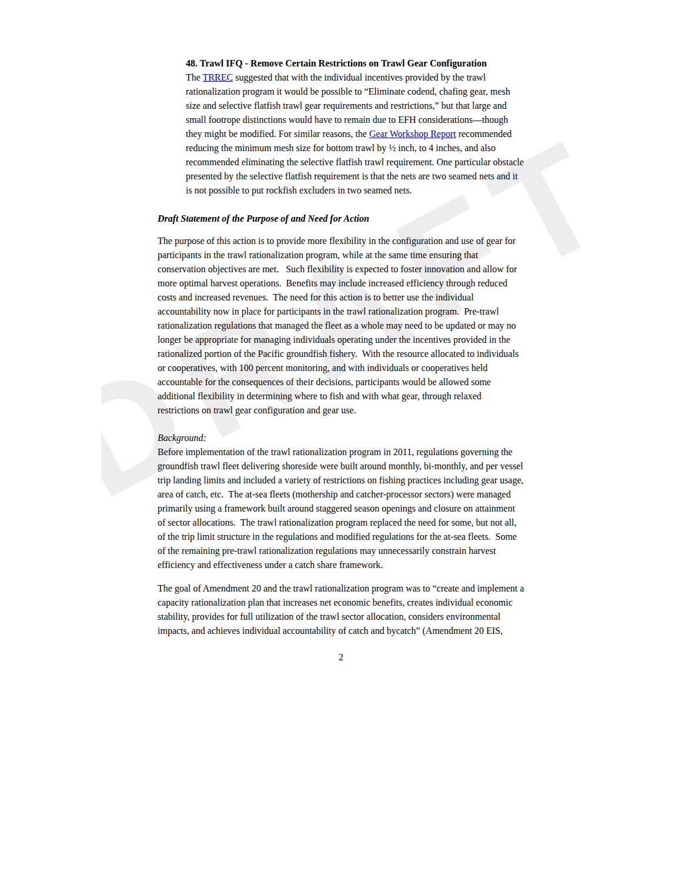DRAFT
48. Trawl IFQ - Remove Certain Restrictions on Trawl Gear Configuration
The TRREC suggested that with the individual incentives provided by the trawl rationalization program it would be possible to “Eliminate codend, chafing gear, mesh size and selective flatfish trawl gear requirements and restrictions,” but that large and small footrope distinctions would have to remain due to EFH considerations—though they might be modified. For similar reasons, the Gear Workshop Report recommended reducing the minimum mesh size for bottom trawl by ½ inch, to 4 inches, and also recommended eliminating the selective flatfish trawl requirement. One particular obstacle presented by the selective flatfish requirement is that the nets are two seamed nets and it is not possible to put rockfish excluders in two seamed nets.
Draft Statement of the Purpose of and Need for Action
The purpose of this action is to provide more flexibility in the configuration and use of gear for participants in the trawl rationalization program, while at the same time ensuring that conservation objectives are met. Such flexibility is expected to foster innovation and allow for more optimal harvest operations. Benefits may include increased efficiency through reduced costs and increased revenues. The need for this action is to better use the individual accountability now in place for participants in the trawl rationalization program. Pre-trawl rationalization regulations that managed the fleet as a whole may need to be updated or may no longer be appropriate for managing individuals operating under the incentives provided in the rationalized portion of the Pacific groundfish fishery. With the resource allocated to individuals or cooperatives, with 100 percent monitoring, and with individuals or cooperatives held accountable for the consequences of their decisions, participants would be allowed some additional flexibility in determining where to fish and with what gear, through relaxed restrictions on trawl gear configuration and gear use.
Background:
Before implementation of the trawl rationalization program in 2011, regulations governing the groundfish trawl fleet delivering shoreside were built around monthly, bi-monthly, and per vessel trip landing limits and included a variety of restrictions on fishing practices including gear usage, area of catch, etc. The at-sea fleets (mothership and catcher-processor sectors) were managed primarily using a framework built around staggered season openings and closure on attainment of sector allocations. The trawl rationalization program replaced the need for some, but not all, of the trip limit structure in the regulations and modified regulations for the at-sea fleets. Some of the remaining pre-trawl rationalization regulations may unnecessarily constrain harvest efficiency and effectiveness under a catch share framework.
The goal of Amendment 20 and the trawl rationalization program was to “create and implement a capacity rationalization plan that increases net economic benefits, creates individual economic stability, provides for full utilization of the trawl sector allocation, considers environmental impacts, and achieves individual accountability of catch and bycatch” (Amendment 20 EIS,
2